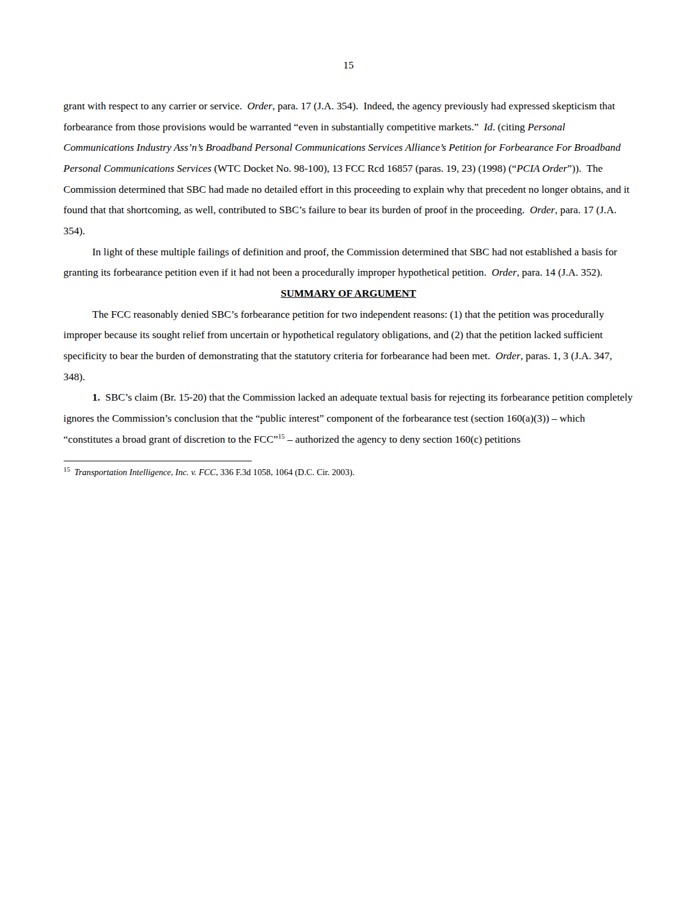15
grant with respect to any carrier or service. Order, para. 17 (J.A. 354). Indeed, the agency previously had expressed skepticism that forbearance from those provisions would be warranted “even in substantially competitive markets.” Id. (citing Personal Communications Industry Ass’n’s Broadband Personal Communications Services Alliance’s Petition for Forbearance For Broadband Personal Communications Services (WTC Docket No. 98-100), 13 FCC Rcd 16857 (paras. 19, 23) (1998) (“PCIA Order”)). The Commission determined that SBC had made no detailed effort in this proceeding to explain why that precedent no longer obtains, and it found that that shortcoming, as well, contributed to SBC’s failure to bear its burden of proof in the proceeding. Order, para. 17 (J.A. 354).
In light of these multiple failings of definition and proof, the Commission determined that SBC had not established a basis for granting its forbearance petition even if it had not been a procedurally improper hypothetical petition. Order, para. 14 (J.A. 352).
SUMMARY OF ARGUMENT
The FCC reasonably denied SBC’s forbearance petition for two independent reasons: (1) that the petition was procedurally improper because its sought relief from uncertain or hypothetical regulatory obligations, and (2) that the petition lacked sufficient specificity to bear the burden of demonstrating that the statutory criteria for forbearance had been met. Order, paras. 1, 3 (J.A. 347, 348).
1. SBC’s claim (Br. 15-20) that the Commission lacked an adequate textual basis for rejecting its forbearance petition completely ignores the Commission’s conclusion that the “public interest” component of the forbearance test (section 160(a)(3)) – which “constitutes a broad grant of discretion to the FCC”15 – authorized the agency to deny section 160(c) petitions
15 Transportation Intelligence, Inc. v. FCC, 336 F.3d 1058, 1064 (D.C. Cir. 2003).